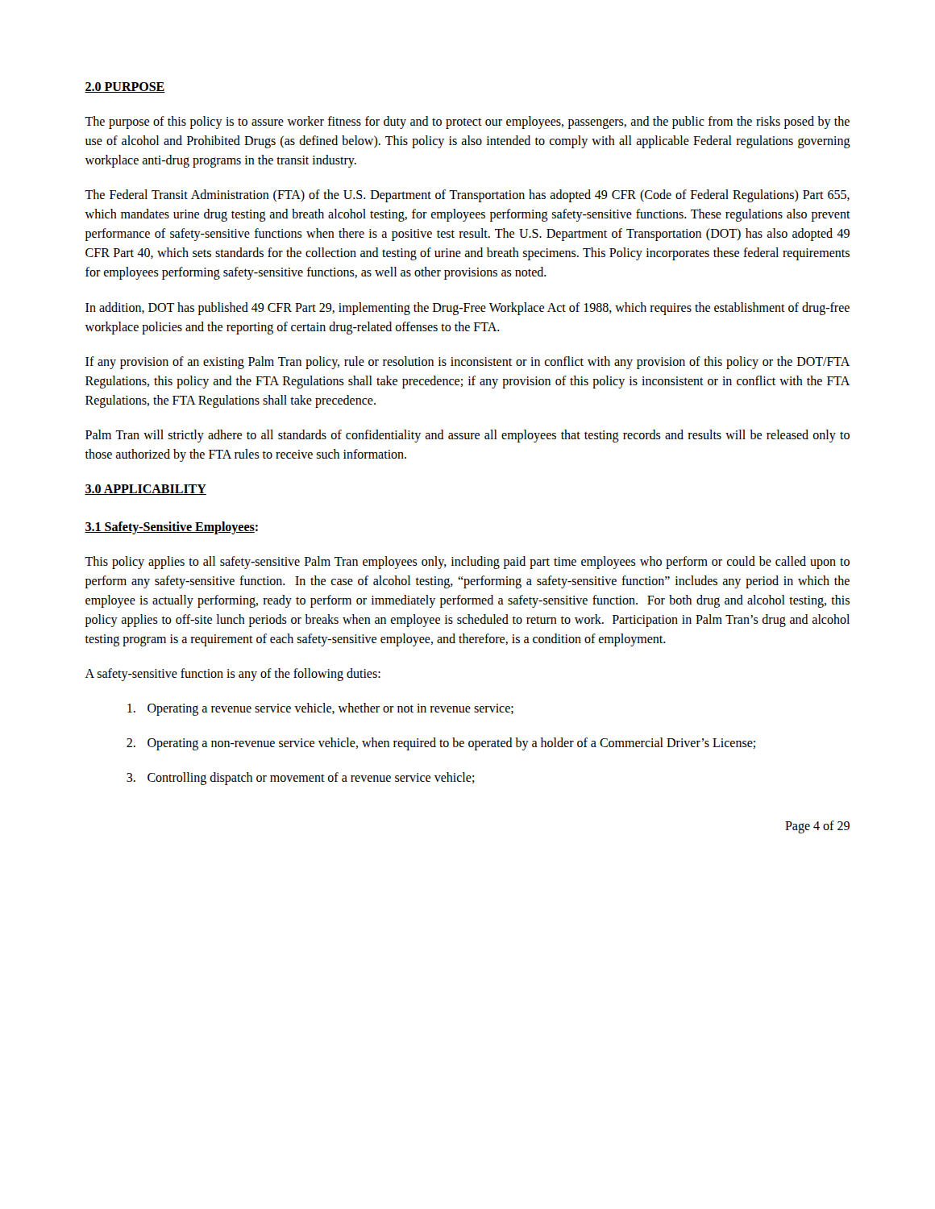2.0 PURPOSE
The purpose of this policy is to assure worker fitness for duty and to protect our employees, passengers, and the public from the risks posed by the use of alcohol and Prohibited Drugs (as defined below). This policy is also intended to comply with all applicable Federal regulations governing workplace anti-drug programs in the transit industry.
The Federal Transit Administration (FTA) of the U.S. Department of Transportation has adopted 49 CFR (Code of Federal Regulations) Part 655, which mandates urine drug testing and breath alcohol testing, for employees performing safety-sensitive functions. These regulations also prevent performance of safety-sensitive functions when there is a positive test result. The U.S. Department of Transportation (DOT) has also adopted 49 CFR Part 40, which sets standards for the collection and testing of urine and breath specimens. This Policy incorporates these federal requirements for employees performing safety-sensitive functions, as well as other provisions as noted.
In addition, DOT has published 49 CFR Part 29, implementing the Drug-Free Workplace Act of 1988, which requires the establishment of drug-free workplace policies and the reporting of certain drug-related offenses to the FTA.
If any provision of an existing Palm Tran policy, rule or resolution is inconsistent or in conflict with any provision of this policy or the DOT/FTA Regulations, this policy and the FTA Regulations shall take precedence; if any provision of this policy is inconsistent or in conflict with the FTA Regulations, the FTA Regulations shall take precedence.
Palm Tran will strictly adhere to all standards of confidentiality and assure all employees that testing records and results will be released only to those authorized by the FTA rules to receive such information.
3.0 APPLICABILITY
3.1 Safety-Sensitive Employees:
This policy applies to all safety-sensitive Palm Tran employees only, including paid part time employees who perform or could be called upon to perform any safety-sensitive function. In the case of alcohol testing, “performing a safety-sensitive function” includes any period in which the employee is actually performing, ready to perform or immediately performed a safety-sensitive function. For both drug and alcohol testing, this policy applies to off-site lunch periods or breaks when an employee is scheduled to return to work. Participation in Palm Tran’s drug and alcohol testing program is a requirement of each safety-sensitive employee, and therefore, is a condition of employment.
A safety-sensitive function is any of the following duties:
Operating a revenue service vehicle, whether or not in revenue service;
Operating a non-revenue service vehicle, when required to be operated by a holder of a Commercial Driver’s License;
Controlling dispatch or movement of a revenue service vehicle;
Page 4 of 29